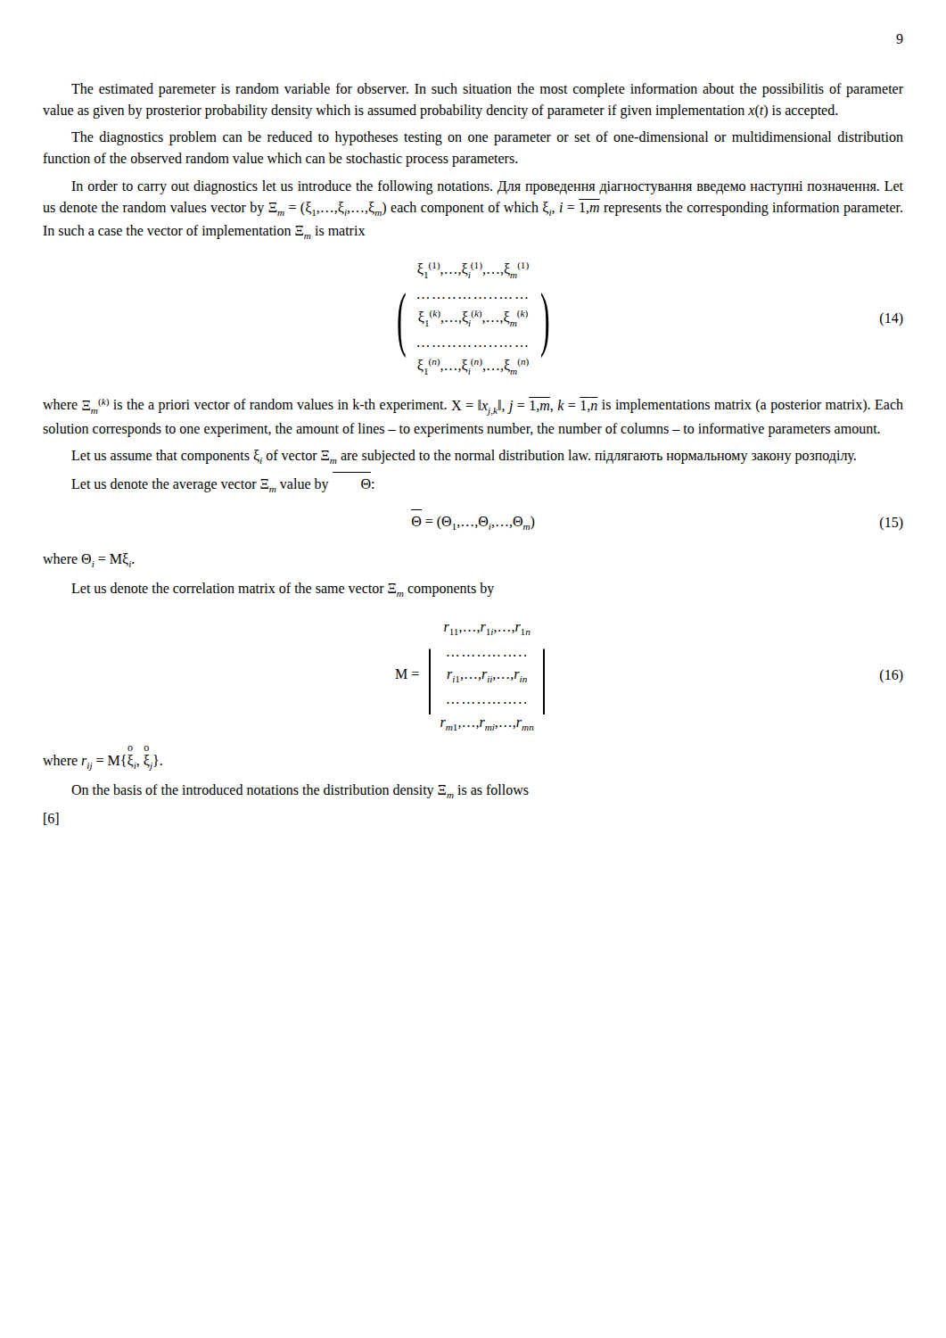9
The estimated paremeter is random variable for observer. In such situation the most complete information about the possibilitis of parameter value as given by prosterior probability density which is assumed probability dencity of parameter if given implementation x(t) is accepted.
The diagnostics problem can be reduced to hypotheses testing on one parameter or set of one-dimensional or multidimensional distribution function of the observed random value which can be stochastic process parameters.
In order to carry out diagnostics let us introduce the following notations. Для проведення діагностування введемо наступні позначення. Let us denote the random values vector by Ξm = (ξ1,…,ξi,…,ξm) each component of which ξi, i = 1,m represents the corresponding information parameter. In such a case the vector of implementation Ξm is matrix
(
ξ1(1),…,ξi(1),…,ξm(1)
……..……..……
ξ1(k),…,ξi(k),…,ξm(k)
……..……..……
ξ1(n),…,ξi(n),…,ξm(n)
)
(14)
where Ξm(k) is the a priori vector of random values in k-th experiment. X = ‖xj,k‖, j = 1,m, k = 1,n is implementations matrix (a posterior matrix). Each solution corresponds to one experiment, the amount of lines – to experiments number, the number of columns – to informative parameters amount.
Let us assume that components ξi of vector Ξm are subjected to the normal distribution law. підлягають нормальному закону розподілу.
Let us denote the average vector Ξm value by Θ:
Θ = (Θ1,…,Θi,…,Θm)
(15)
where Θi = Mξi.
Let us denote the correlation matrix of the same vector Ξm components by
M = |
r11,…,r1i,…,r1n
……..……..
ri1,…,rii,…,rin
……..……..
rm1,…,rmi,…,rmn
|
(16)
where rij = M{ξi, ξj}.
On the basis of the introduced notations the distribution density Ξm is as follows
[6]